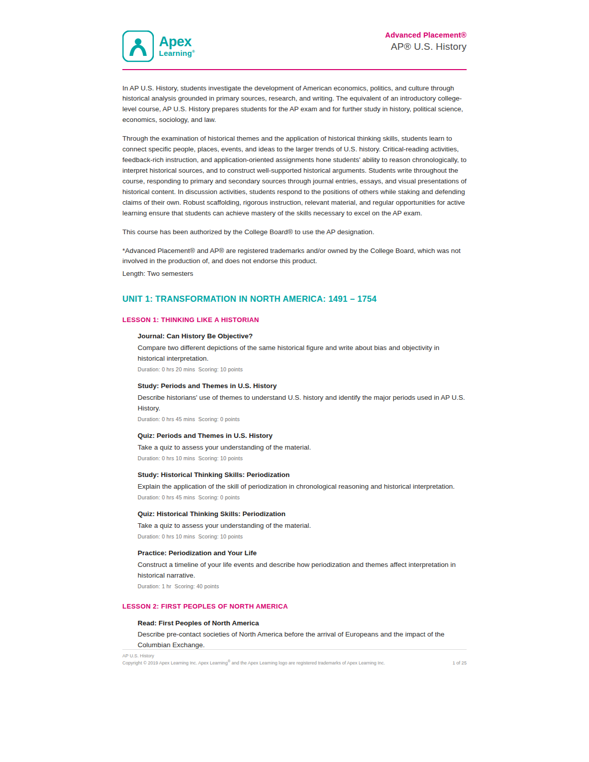Apex
Learning®
Advanced Placement®
AP® U.S. History
In AP U.S. History, students investigate the development of American economics, politics, and culture through historical analysis grounded in primary sources, research, and writing. The equivalent of an introductory college-level course, AP U.S. History prepares students for the AP exam and for further study in history, political science, economics, sociology, and law.
Through the examination of historical themes and the application of historical thinking skills, students learn to connect specific people, places, events, and ideas to the larger trends of U.S. history. Critical-reading activities, feedback-rich instruction, and application-oriented assignments hone students' ability to reason chronologically, to interpret historical sources, and to construct well-supported historical arguments. Students write throughout the course, responding to primary and secondary sources through journal entries, essays, and visual presentations of historical content. In discussion activities, students respond to the positions of others while staking and defending claims of their own. Robust scaffolding, rigorous instruction, relevant material, and regular opportunities for active learning ensure that students can achieve mastery of the skills necessary to excel on the AP exam.
This course has been authorized by the College Board® to use the AP designation.
*Advanced Placement® and AP® are registered trademarks and/or owned by the College Board, which was not involved in the production of, and does not endorse this product.
Length: Two semesters
Unit 1: Transformation in North America: 1491 – 1754
Lesson 1: Thinking Like a Historian
Journal: Can History Be Objective?
Compare two different depictions of the same historical figure and write about bias and objectivity in historical interpretation.
Duration: 0 hrs 20 mins Scoring: 10 points
Study: Periods and Themes in U.S. History
Describe historians' use of themes to understand U.S. history and identify the major periods used in AP U.S. History.
Duration: 0 hrs 45 mins Scoring: 0 points
Quiz: Periods and Themes in U.S. History
Take a quiz to assess your understanding of the material.
Duration: 0 hrs 10 mins Scoring: 10 points
Study: Historical Thinking Skills: Periodization
Explain the application of the skill of periodization in chronological reasoning and historical interpretation.
Duration: 0 hrs 45 mins Scoring: 0 points
Quiz: Historical Thinking Skills: Periodization
Take a quiz to assess your understanding of the material.
Duration: 0 hrs 10 mins Scoring: 10 points
Practice: Periodization and Your Life
Construct a timeline of your life events and describe how periodization and themes affect interpretation in historical narrative.
Duration: 1 hr Scoring: 40 points
Lesson 2: First Peoples of North America
Read: First Peoples of North America
Describe pre-contact societies of North America before the arrival of Europeans and the impact of the Columbian Exchange.
AP U.S. History Copyright © 2019 Apex Learning Inc. Apex Learning® and the Apex Learning logo are registered trademarks of Apex Learning Inc.
1 of 25